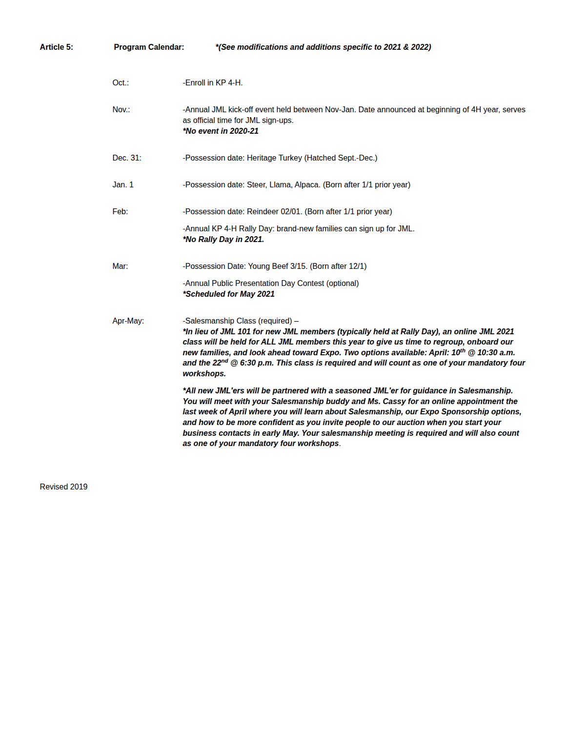Article 5: Program Calendar: *(See modifications and additions specific to 2021 & 2022)
Oct.:
-Enroll in KP 4-H.
Nov.:
-Annual JML kick-off event held between Nov-Jan. Date announced at beginning of 4H year, serves as official time for JML sign-ups.
*No event in 2020-21
Dec. 31:
-Possession date: Heritage Turkey (Hatched Sept.-Dec.)
Jan. 1
-Possession date: Steer, Llama, Alpaca. (Born after 1/1 prior year)
Feb:
-Possession date: Reindeer 02/01. (Born after 1/1 prior year)
-Annual KP 4-H Rally Day: brand-new families can sign up for JML.
*No Rally Day in 2021.
Mar:
-Possession Date: Young Beef 3/15. (Born after 12/1)
-Annual Public Presentation Day Contest (optional)
*Scheduled for May 2021
Apr-May:
-Salesmanship Class (required) –
*In lieu of JML 101 for new JML members (typically held at Rally Day), an online JML 2021 class will be held for ALL JML members this year to give us time to regroup, onboard our new families, and look ahead toward Expo. Two options available: April: 10th @ 10:30 a.m. and the 22nd @ 6:30 p.m. This class is required and will count as one of your mandatory four workshops.
*All new JML′ers will be partnered with a seasoned JML′er for guidance in Salesmanship. You will meet with your Salesmanship buddy and Ms. Cassy for an online appointment the last week of April where you will learn about Salesmanship, our Expo Sponsorship options, and how to be more confident as you invite people to our auction when you start your business contacts in early May. Your salesmanship meeting is required and will also count as one of your mandatory four workshops.
Revised 2019